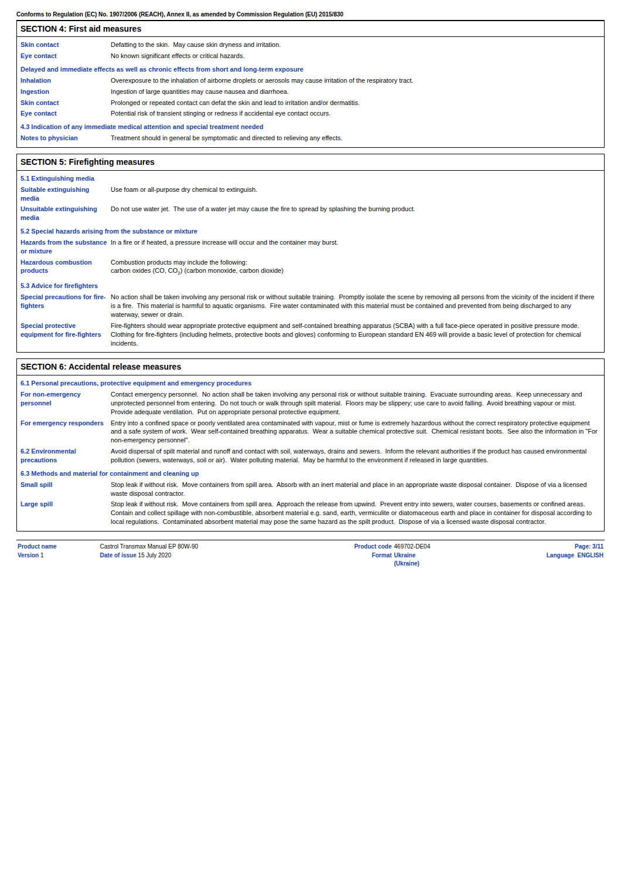Conforms to Regulation (EC) No. 1907/2006 (REACH), Annex II, as amended by Commission Regulation (EU) 2015/830
SECTION 4: First aid measures
| Skin contact | Defatting to the skin. May cause skin dryness and irritation. |
| Eye contact | No known significant effects or critical hazards. |
Delayed and immediate effects as well as chronic effects from short and long-term exposure
| Inhalation | Overexposure to the inhalation of airborne droplets or aerosols may cause irritation of the respiratory tract. |
| Ingestion | Ingestion of large quantities may cause nausea and diarrhoea. |
| Skin contact | Prolonged or repeated contact can defat the skin and lead to irritation and/or dermatitis. |
| Eye contact | Potential risk of transient stinging or redness if accidental eye contact occurs. |
4.3 Indication of any immediate medical attention and special treatment needed
| Notes to physician | Treatment should in general be symptomatic and directed to relieving any effects. |
SECTION 5: Firefighting measures
5.1 Extinguishing media
| Suitable extinguishing media | Use foam or all-purpose dry chemical to extinguish. |
| Unsuitable extinguishing media | Do not use water jet. The use of a water jet may cause the fire to spread by splashing the burning product. |
5.2 Special hazards arising from the substance or mixture
| Hazards from the substance or mixture | In a fire or if heated, a pressure increase will occur and the container may burst. |
| Hazardous combustion products | Combustion products may include the following: carbon oxides (CO, CO 2 ) (carbon monoxide, carbon dioxide) |
5.3 Advice for firefighters
| Special precautions for fire-fighters | No action shall be taken involving any personal risk or without suitable training. Promptly isolate the scene by removing all persons from the vicinity of the incident if there is a fire. This material is harmful to aquatic organisms. Fire water contaminated with this material must be contained and prevented from being discharged to any waterway, sewer or drain. |
| Special protective equipment for fire-fighters | Fire-fighters should wear appropriate protective equipment and self-contained breathing apparatus (SCBA) with a full face-piece operated in positive pressure mode. Clothing for fire-fighters (including helmets, protective boots and gloves) conforming to European standard EN 469 will provide a basic level of protection for chemical incidents. |
SECTION 6: Accidental release measures
6.1 Personal precautions, protective equipment and emergency procedures
| For non-emergency personnel | Contact emergency personnel. No action shall be taken involving any personal risk or without suitable training. Evacuate surrounding areas. Keep unnecessary and unprotected personnel from entering. Do not touch or walk through spilt material. Floors may be slippery; use care to avoid falling. Avoid breathing vapour or mist. Provide adequate ventilation. Put on appropriate personal protective equipment. |
| For emergency responders | Entry into a confined space or poorly ventilated area contaminated with vapour, mist or fume is extremely hazardous without the correct respiratory protective equipment and a safe system of work. Wear self-contained breathing apparatus. Wear a suitable chemical protective suit. Chemical resistant boots. See also the information in "For non-emergency personnel". |
| 6.2 Environmental precautions | Avoid dispersal of spilt material and runoff and contact with soil, waterways, drains and sewers. Inform the relevant authorities if the product has caused environmental pollution (sewers, waterways, soil or air). Water polluting material. May be harmful to the environment if released in large quantities. |
6.3 Methods and material for containment and cleaning up
| Small spill | Stop leak if without risk. Move containers from spill area. Absorb with an inert material and place in an appropriate waste disposal container. Dispose of via a licensed waste disposal contractor. |
| Large spill | Stop leak if without risk. Move containers from spill area. Approach the release from upwind. Prevent entry into sewers, water courses, basements or confined areas. Contain and collect spillage with non-combustible, absorbent material e.g. sand, earth, vermiculite or diatomaceous earth and place in container for disposal according to local regulations. Contaminated absorbent material may pose the same hazard as the spilt product. Dispose of via a licensed waste disposal contractor. |
| Product name | Castrol Transmax Manual EP 80W-90 | Product code | 469702-DE04 | Page: 3/11 |
| Version 1 | Date of issue 15 July 2020 | Format | Ukraine (Ukraine) | Language ENGLISH |